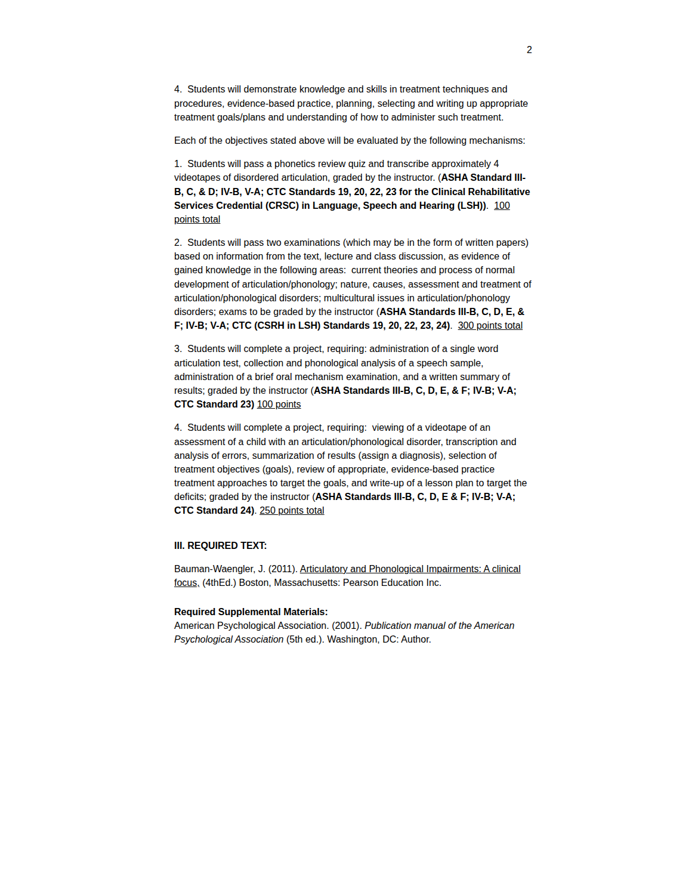2
4. Students will demonstrate knowledge and skills in treatment techniques and procedures, evidence-based practice, planning, selecting and writing up appropriate treatment goals/plans and understanding of how to administer such treatment.
Each of the objectives stated above will be evaluated by the following mechanisms:
1. Students will pass a phonetics review quiz and transcribe approximately 4 videotapes of disordered articulation, graded by the instructor. (ASHA Standard III-B, C, & D; IV-B, V-A; CTC Standards 19, 20, 22, 23 for the Clinical Rehabilitative Services Credential (CRSC) in Language, Speech and Hearing (LSH)). 100 points total
2. Students will pass two examinations (which may be in the form of written papers) based on information from the text, lecture and class discussion, as evidence of gained knowledge in the following areas: current theories and process of normal development of articulation/phonology; nature, causes, assessment and treatment of articulation/phonological disorders; multicultural issues in articulation/phonology disorders; exams to be graded by the instructor (ASHA Standards III-B, C, D, E, & F; IV-B; V-A; CTC (CSRH in LSH) Standards 19, 20, 22, 23, 24). 300 points total
3. Students will complete a project, requiring: administration of a single word articulation test, collection and phonological analysis of a speech sample, administration of a brief oral mechanism examination, and a written summary of results; graded by the instructor (ASHA Standards III-B, C, D, E, & F; IV-B; V-A; CTC Standard 23) 100 points
4. Students will complete a project, requiring: viewing of a videotape of an assessment of a child with an articulation/phonological disorder, transcription and analysis of errors, summarization of results (assign a diagnosis), selection of treatment objectives (goals), review of appropriate, evidence-based practice treatment approaches to target the goals, and write-up of a lesson plan to target the deficits; graded by the instructor (ASHA Standards III-B, C, D, E & F; IV-B; V-A; CTC Standard 24). 250 points total
III. REQUIRED TEXT:
Bauman-Waengler, J. (2011). Articulatory and Phonological Impairments: A clinical focus, (4thEd.) Boston, Massachusetts: Pearson Education Inc.
Required Supplemental Materials:
American Psychological Association. (2001). Publication manual of the American Psychological Association (5th ed.). Washington, DC: Author.